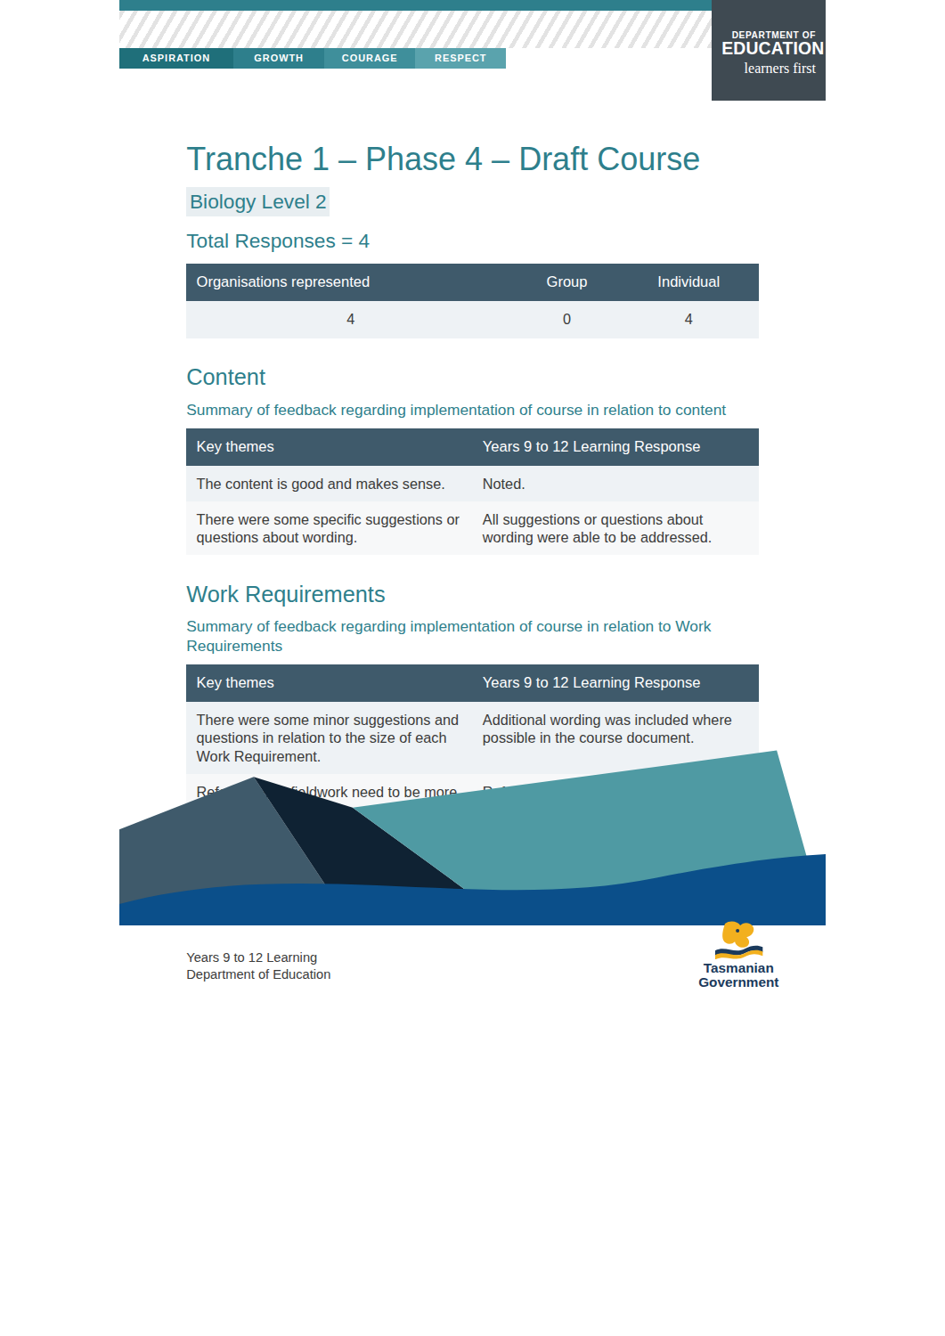Aspiration Growth Courage Respect
DEPARTMENT OF
EDUCATION
learners first
Tranche 1 – Phase 4 – Draft Course
Biology Level 2
Total Responses = 4
| Organisations represented | Group | Individual |
| --- | --- | --- |
| 4 | 0 | 4 |
Content
Summary of feedback regarding implementation of course in relation to content
| Key themes | Years 9 to 12 Learning Response |
| --- | --- |
| The content is good and makes sense. | Noted. |
| There were some specific suggestions or questions about wording. | All suggestions or questions about wording were able to be addressed. |
Work Requirements
Summary of feedback regarding implementation of course in relation to Work Requirements
| Key themes | Years 9 to 12 Learning Response |
| --- | --- |
| There were some minor suggestions and questions in relation to the size of each Work Requirement. | Additional wording was included where possible in the course document. |
| References to fieldwork need to be more explicit. | References to fieldwork have been made more explicit. |
Years 9 to 12 Learning
Department of Education
Tasmanian
Government